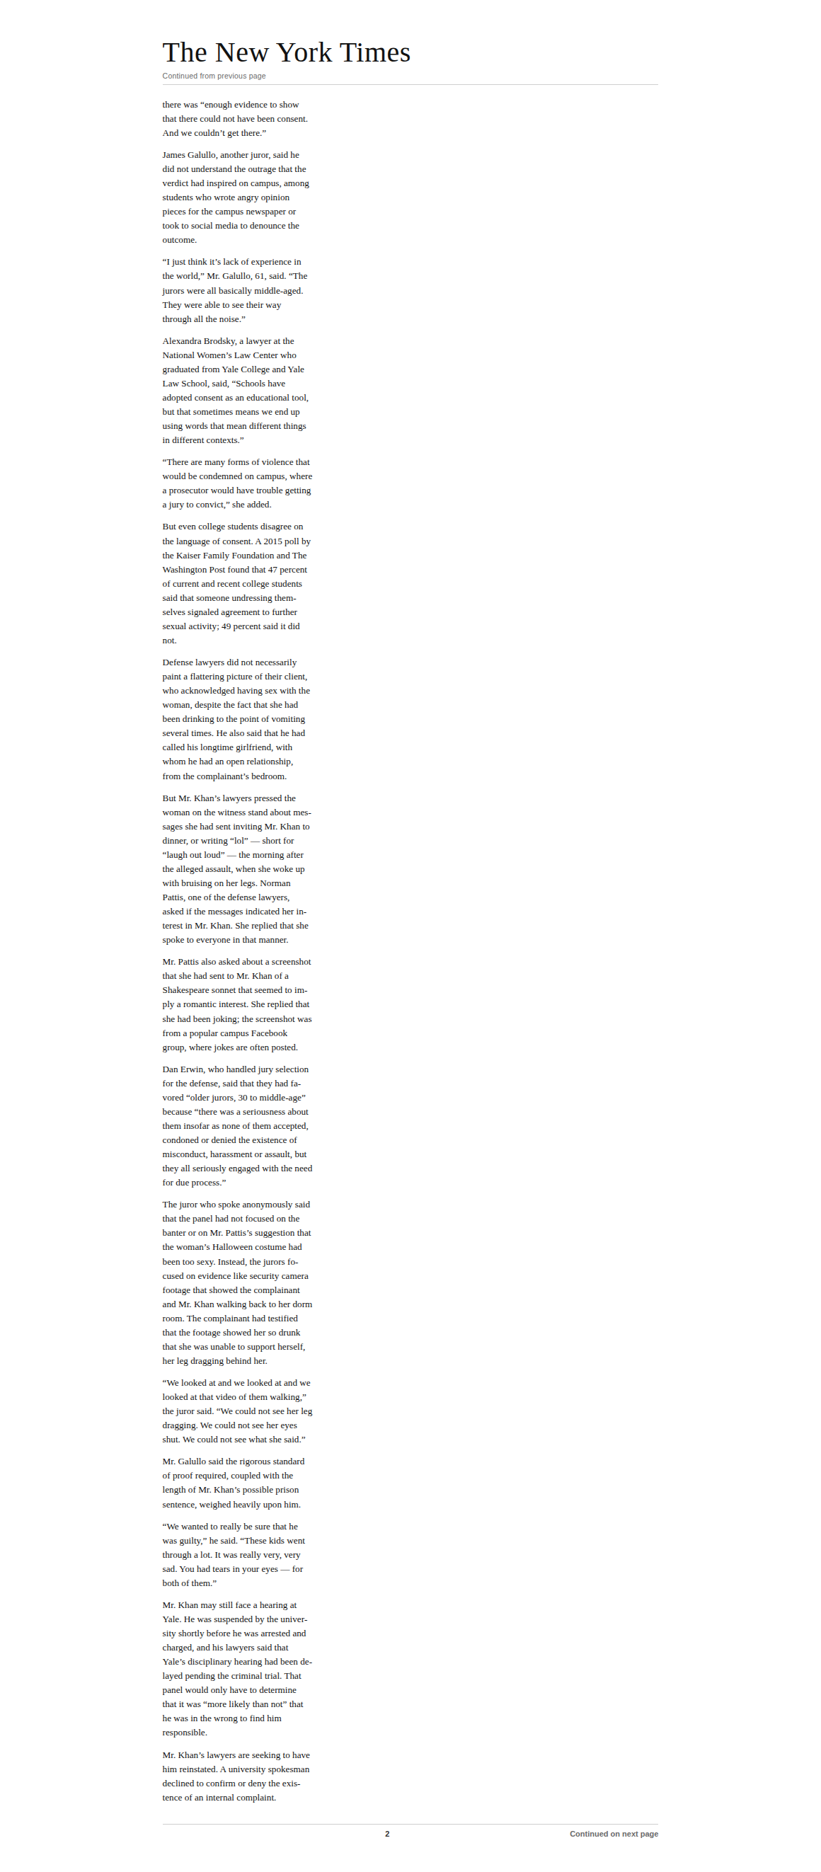The New York Times
Continued from previous page
there was “enough evidence to show that there could not have been consent. And we couldn’t get there.”
James Galullo, another juror, said he did not understand the outrage that the verdict had inspired on campus, among students who wrote angry opinion pieces for the campus newspaper or took to social media to denounce the outcome.
“I just think it’s lack of experience in the world,” Mr. Galullo, 61, said. “The jurors were all basically middle-aged. They were able to see their way through all the noise.”
Alexandra Brodsky, a lawyer at the National Women’s Law Center who graduated from Yale College and Yale Law School, said, “Schools have adopted consent as an educational tool, but that sometimes means we end up using words that mean different things in different contexts.”
“There are many forms of violence that would be condemned on campus, where a prosecutor would have trouble getting a jury to convict,” she added.
But even college students disagree on the language of consent. A 2015 poll by the Kaiser Family Foundation and The Washington Post found that 47 percent of current and recent college students said that someone undressing themselves signaled agreement to further sexual activity; 49 percent said it did not.
Defense lawyers did not necessarily paint a flattering picture of their client, who acknowledged having sex with the woman, despite the fact that she had been drinking to the point of vomiting several times. He also said that he had called his longtime girlfriend, with whom he had an open relationship, from the complainant’s bedroom.
But Mr. Khan’s lawyers pressed the woman on the witness stand about messages she had sent inviting Mr. Khan to dinner, or writing “lol” — short for “laugh out loud” — the morning after the alleged assault, when she woke up with bruising on her legs. Norman Pattis, one of the defense lawyers, asked if the messages indicated her interest in Mr. Khan. She replied that she spoke to everyone in that manner.
Mr. Pattis also asked about a screenshot that she had sent to Mr. Khan of a Shakespeare sonnet that seemed to imply a romantic interest. She replied that she had been joking; the screenshot was from a popular campus Facebook group, where jokes are often posted.
Dan Erwin, who handled jury selection for the defense, said that they had favored “older jurors, 30 to middle-age” because “there was a seriousness about them insofar as none of them accepted, condoned or denied the existence of misconduct, harassment or assault, but they all seriously engaged with the need for due process.”
The juror who spoke anonymously said that the panel had not focused on the banter or on Mr. Pattis’s suggestion that the woman’s Halloween costume had been too sexy. Instead, the jurors focused on evidence like security camera footage that showed the complainant and Mr. Khan walking back to her dorm room. The complainant had testified that the footage showed her so drunk that she was unable to support herself, her leg dragging behind her.
“We looked at and we looked at and we looked at that video of them walking,” the juror said. “We could not see her leg dragging. We could not see her eyes shut. We could not see what she said.”
Mr. Galullo said the rigorous standard of proof required, coupled with the length of Mr. Khan’s possible prison sentence, weighed heavily upon him.
“We wanted to really be sure that he was guilty,” he said. “These kids went through a lot. It was really very, very sad. You had tears in your eyes — for both of them.”
Mr. Khan may still face a hearing at Yale. He was suspended by the university shortly before he was arrested and charged, and his lawyers said that Yale’s disciplinary hearing had been delayed pending the criminal trial. That panel would only have to determine that it was “more likely than not” that he was in the wrong to find him responsible.
Mr. Khan’s lawyers are seeking to have him reinstated. A university spokesman declined to confirm or deny the existence of an internal complaint.
2
Continued on next page